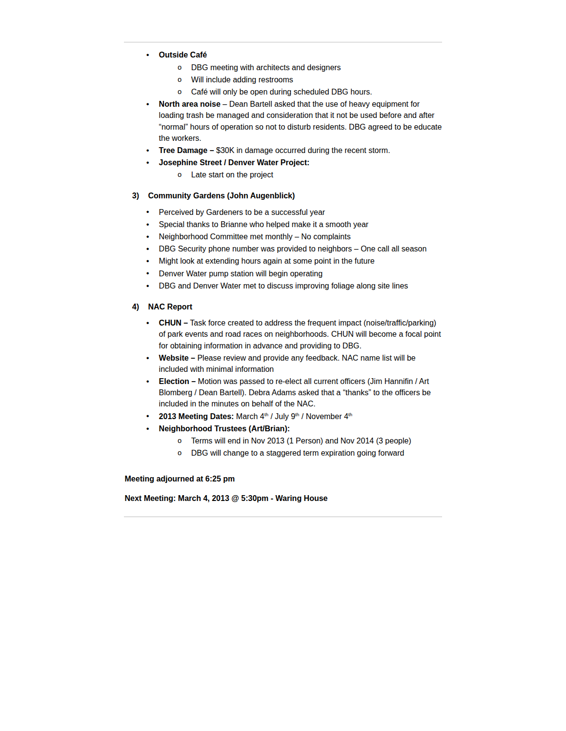Outside Café
DBG meeting with architects and designers
Will include adding restrooms
Café will only be open during scheduled DBG hours.
North area noise – Dean Bartell asked that the use of heavy equipment for loading trash be managed and consideration that it not be used before and after “normal” hours of operation so not to disturb residents. DBG agreed to be educate the workers.
Tree Damage – $30K in damage occurred during the recent storm.
Josephine Street / Denver Water Project:
Late start on the project
3) Community Gardens (John Augenblick)
Perceived by Gardeners to be a successful year
Special thanks to Brianne who helped make it a smooth year
Neighborhood Committee met monthly – No complaints
DBG Security phone number was provided to neighbors – One call all season
Might look at extending hours again at some point in the future
Denver Water pump station will begin operating
DBG and Denver Water met to discuss improving foliage along site lines
4) NAC Report
CHUN – Task force created to address the frequent impact (noise/traffic/parking) of park events and road races on neighborhoods. CHUN will become a focal point for obtaining information in advance and providing to DBG.
Website – Please review and provide any feedback. NAC name list will be included with minimal information
Election – Motion was passed to re-elect all current officers (Jim Hannifin / Art Blomberg / Dean Bartell). Debra Adams asked that a “thanks” to the officers be included in the minutes on behalf of the NAC.
2013 Meeting Dates: March 4th / July 9th / November 4th
Neighborhood Trustees (Art/Brian):
Terms will end in Nov 2013 (1 Person) and Nov 2014 (3 people)
DBG will change to a staggered term expiration going forward
Meeting adjourned at 6:25 pm
Next Meeting: March 4, 2013 @ 5:30pm - Waring House